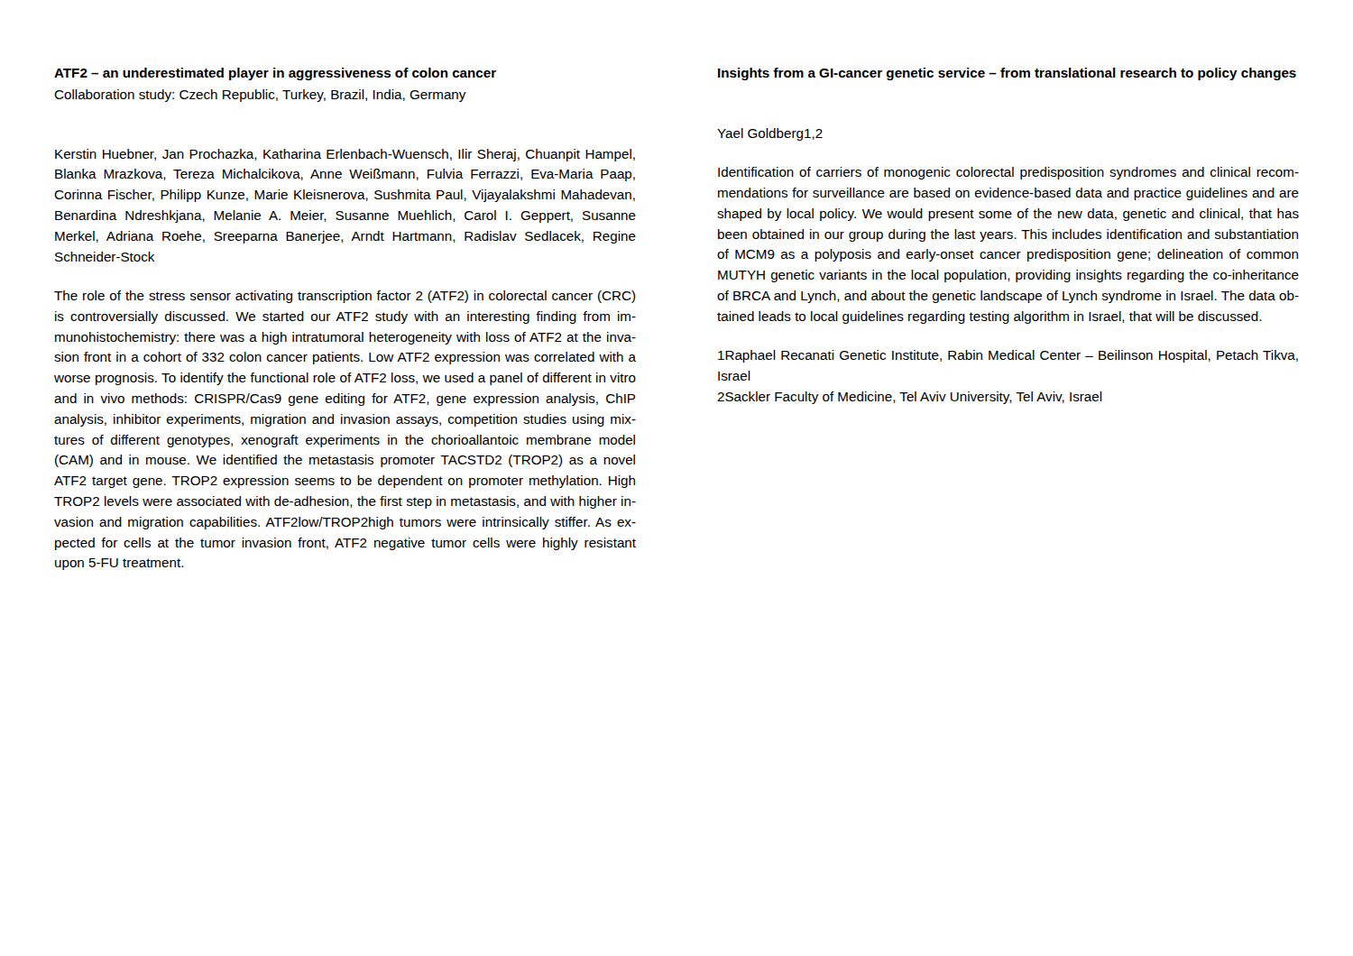ATF2 – an underestimated player in aggressiveness of colon cancer
Collaboration study: Czech Republic, Turkey, Brazil, India, Germany
Kerstin Huebner, Jan Prochazka, Katharina Erlenbach-Wuensch, Ilir Sheraj, Chuanpit Hampel, Blanka Mrazkova, Tereza Michalcikova, Anne Weißmann, Fulvia Ferrazzi, Eva-Maria Paap, Corinna Fischer, Philipp Kunze, Marie Kleisnerova, Sushmita Paul, Vijayalakshmi Mahadevan, Benardina Ndreshkjana, Melanie A. Meier, Susanne Muehlich, Carol I. Geppert, Susanne Merkel, Adriana Roehe, Sreeparna Banerjee, Arndt Hartmann, Radislav Sedlacek, Regine Schneider-Stock
The role of the stress sensor activating transcription factor 2 (ATF2) in colorectal cancer (CRC) is controversially discussed. We started our ATF2 study with an interesting finding from immunohistochemistry: there was a high intratumoral heterogeneity with loss of ATF2 at the invasion front in a cohort of 332 colon cancer patients. Low ATF2 expression was correlated with a worse prognosis. To identify the functional role of ATF2 loss, we used a panel of different in vitro and in vivo methods: CRISPR/Cas9 gene editing for ATF2, gene expression analysis, ChIP analysis, inhibitor experiments, migration and invasion assays, competition studies using mixtures of different genotypes, xenograft experiments in the chorioallantoic membrane model (CAM) and in mouse. We identified the metastasis promoter TACSTD2 (TROP2) as a novel ATF2 target gene. TROP2 expression seems to be dependent on promoter methylation. High TROP2 levels were associated with de-adhesion, the first step in metastasis, and with higher invasion and migration capabilities. ATF2low/TROP2high tumors were intrinsically stiffer. As expected for cells at the tumor invasion front, ATF2 negative tumor cells were highly resistant upon 5-FU treatment.
Insights from a GI-cancer genetic service – from translational research to policy changes
Yael Goldberg1,2
Identification of carriers of monogenic colorectal predisposition syndromes and clinical recommendations for surveillance are based on evidence-based data and practice guidelines and are shaped by local policy. We would present some of the new data, genetic and clinical, that has been obtained in our group during the last years. This includes identification and substantiation of MCM9 as a polyposis and early-onset cancer predisposition gene; delineation of common MUTYH genetic variants in the local population, providing insights regarding the co-inheritance of BRCA and Lynch, and about the genetic landscape of Lynch syndrome in Israel. The data obtained leads to local guidelines regarding testing algorithm in Israel, that will be discussed.
1Raphael Recanati Genetic Institute, Rabin Medical Center – Beilinson Hospital, Petach Tikva, Israel
2Sackler Faculty of Medicine, Tel Aviv University, Tel Aviv, Israel